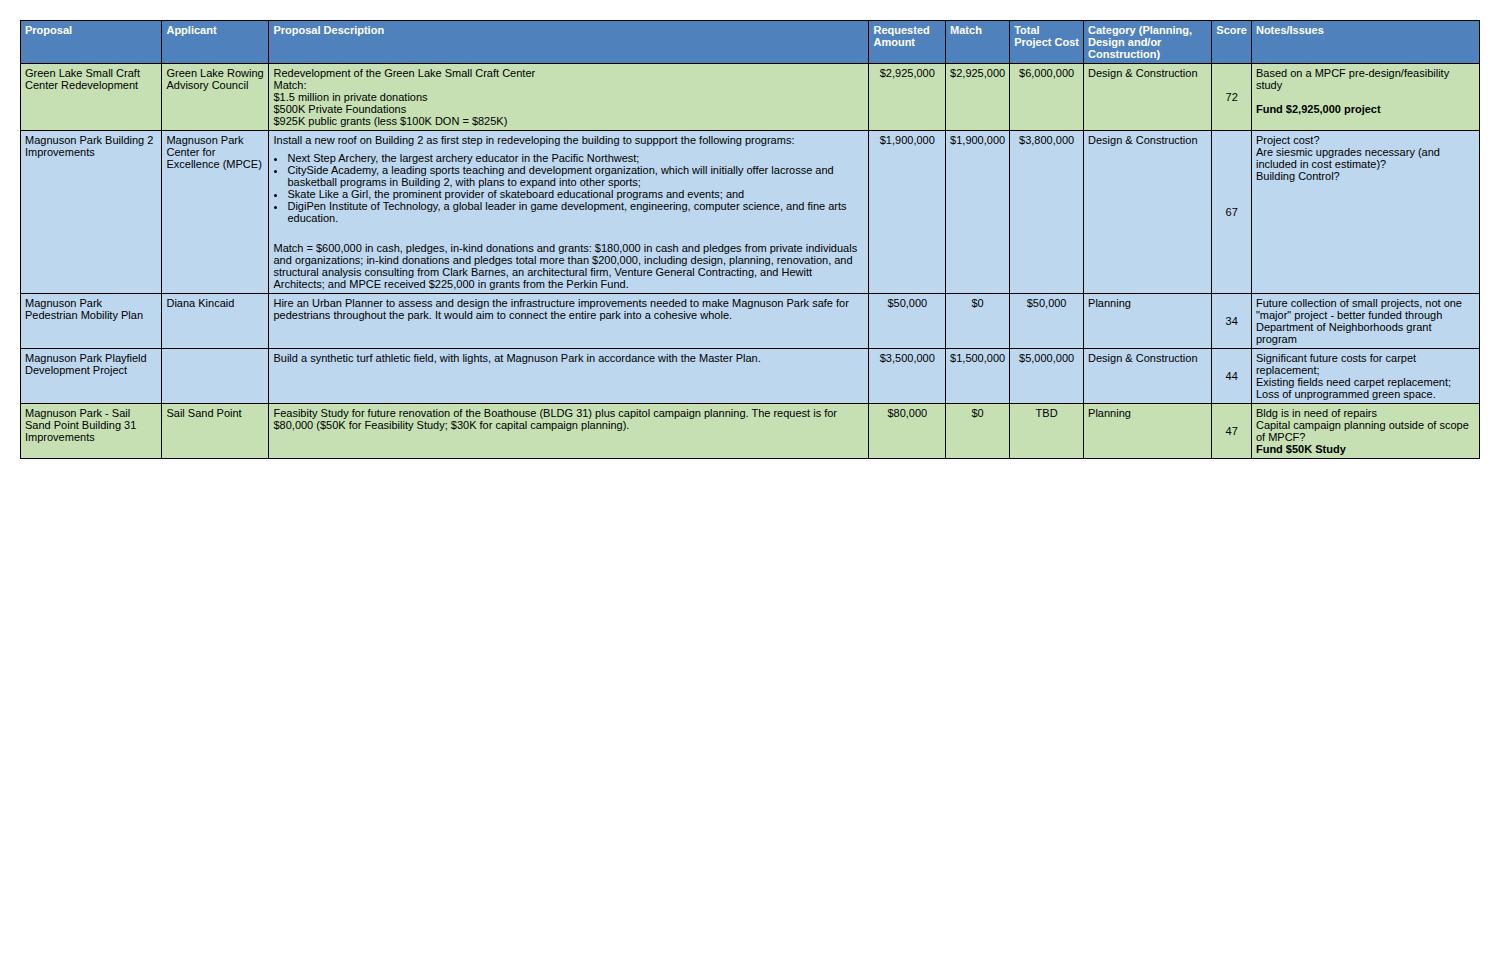| Proposal | Applicant | Proposal Description | Requested Amount | Match | Total Project Cost | Category (Planning, Design and/or Construction) | Score | Notes/Issues |
| --- | --- | --- | --- | --- | --- | --- | --- | --- |
| Green Lake Small Craft Center Redevelopment | Green Lake Rowing Advisory Council | Redevelopment of the Green Lake Small Craft Center Match: $1.5 million in private donations $500K Private Foundations $925K public grants (less $100K DON = $825K) | $2,925,000 | $2,925,000 | $6,000,000 | Design & Construction | 72 | Based on a MPCF pre-design/feasibility study Fund $2,925,000 project |
| Magnuson Park Building 2 Improvements | Magnuson Park Center for Excellence (MPCE) | Install a new roof on Building 2 as first step in redeveloping the building to suppport the following programs: Next Step Archery, the largest archery educator in the Pacific Northwest; CitySide Academy, a leading sports teaching and development organization, which will initially offer lacrosse and basketball programs in Building 2, with plans to expand into other sports; Skate Like a Girl, the prominent provider of skateboard educational programs and events; and DigiPen Institute of Technology, a global leader in game development, engineering, computer science, and fine arts education. Match = $600,000 in cash, pledges, in-kind donations and grants: $180,000 in cash and pledges from private individuals and organizations; in-kind donations and pledges total more than $200,000, including design, planning, renovation, and structural analysis consulting from Clark Barnes, an architectural firm, Venture General Contracting, and Hewitt Architects; and MPCE received $225,000 in grants from the Perkin Fund. | $1,900,000 | $1,900,000 | $3,800,000 | Design & Construction | 67 | Project cost? Are siesmic upgrades necessary (and included in cost estimate)? Building Control? |
| Magnuson Park Pedestrian Mobility Plan | Diana Kincaid | Hire an Urban Planner to assess and design the infrastructure improvements needed to make Magnuson Park safe for pedestrians throughout the park. It would aim to connect the entire park into a cohesive whole. | $50,000 | $0 | $50,000 | Planning | 34 | Future collection of small projects, not one "major" project - better funded through Department of Neighborhoods grant program |
| Magnuson Park Playfield Development Project | | Build a synthetic turf athletic field, with lights, at Magnuson Park in accordance with the Master Plan. | $3,500,000 | $1,500,000 | $5,000,000 | Design & Construction | 44 | Significant future costs for carpet replacement; Existing fields need carpet replacement; Loss of unprogrammed green space. |
| Magnuson Park - Sail Sand Point Building 31 Improvements | Sail Sand Point | Feasibity Study for future renovation of the Boathouse (BLDG 31) plus capitol campaign planning. The request is for $80,000 ($50K for Feasibility Study; $30K for capital campaign planning). | $80,000 | $0 | TBD | Planning | 47 | Bldg is in need of repairs Capital campaign planning outside of scope of MPCF? Fund $50K Study |